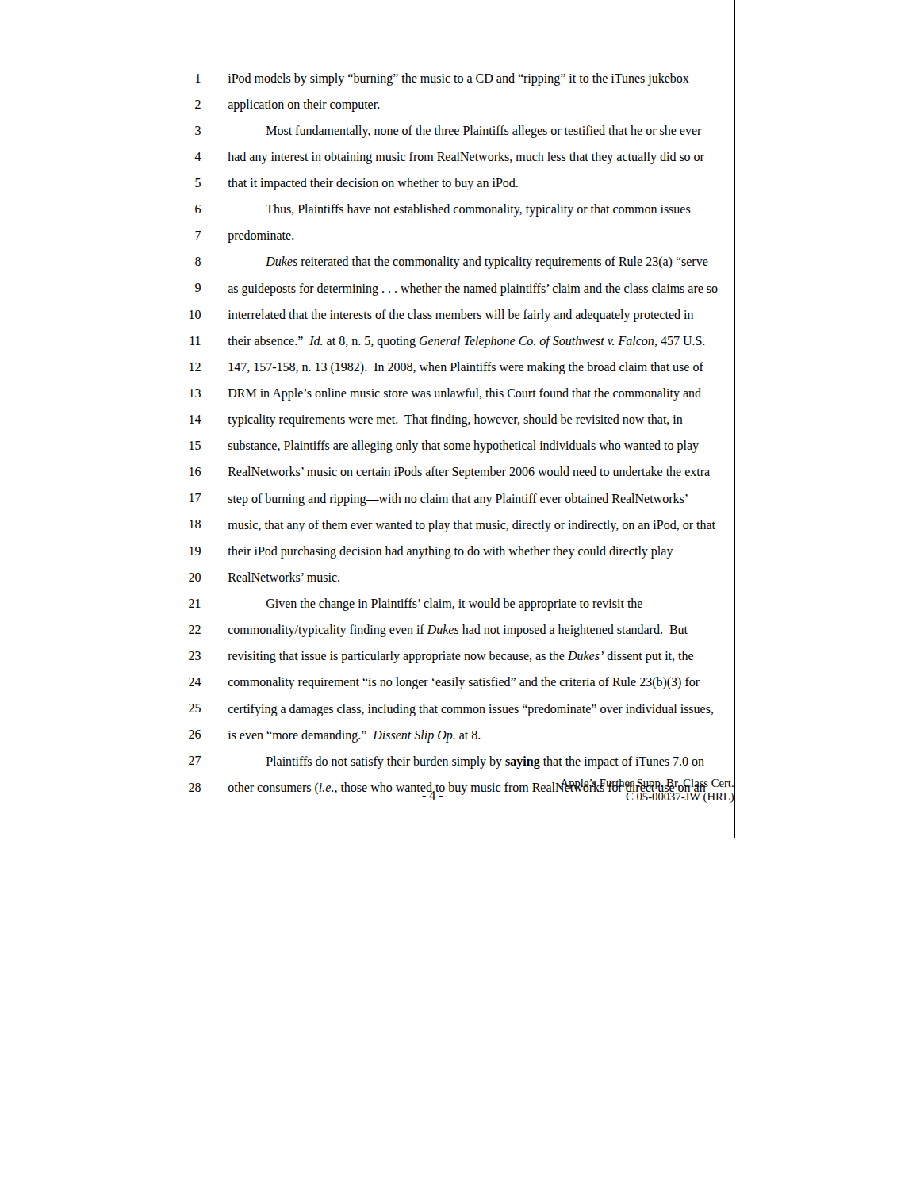1
2
3
4
5
6
7
8
9
10
11
12
13
14
15
16
17
18
19
20
21
22
23
24
25
26
27
28
iPod models by simply “burning” the music to a CD and “ripping” it to the iTunes jukebox application on their computer.
Most fundamentally, none of the three Plaintiffs alleges or testified that he or she ever had any interest in obtaining music from RealNetworks, much less that they actually did so or that it impacted their decision on whether to buy an iPod.
Thus, Plaintiffs have not established commonality, typicality or that common issues predominate.
Dukes reiterated that the commonality and typicality requirements of Rule 23(a) “serve as guideposts for determining . . . whether the named plaintiffs’ claim and the class claims are so interrelated that the interests of the class members will be fairly and adequately protected in their absence.” Id. at 8, n. 5, quoting General Telephone Co. of Southwest v. Falcon, 457 U.S. 147, 157-158, n. 13 (1982). In 2008, when Plaintiffs were making the broad claim that use of DRM in Apple’s online music store was unlawful, this Court found that the commonality and typicality requirements were met. That finding, however, should be revisited now that, in substance, Plaintiffs are alleging only that some hypothetical individuals who wanted to play RealNetworks’ music on certain iPods after September 2006 would need to undertake the extra step of burning and ripping—with no claim that any Plaintiff ever obtained RealNetworks’ music, that any of them ever wanted to play that music, directly or indirectly, on an iPod, or that their iPod purchasing decision had anything to do with whether they could directly play RealNetworks’ music.
Given the change in Plaintiffs’ claim, it would be appropriate to revisit the commonality/typicality finding even if Dukes had not imposed a heightened standard. But revisiting that issue is particularly appropriate now because, as the Dukes’ dissent put it, the commonality requirement “is no longer ‘easily satisfied” and the criteria of Rule 23(b)(3) for certifying a damages class, including that common issues “predominate” over individual issues, is even “more demanding.” Dissent Slip Op. at 8.
Plaintiffs do not satisfy their burden simply by saying that the impact of iTunes 7.0 on other consumers (i.e., those who wanted to buy music from RealNetworks for direct use on an
- 4 - Apple’s Further Supp. Br. Class Cert.
C 05-00037-JW (HRL)